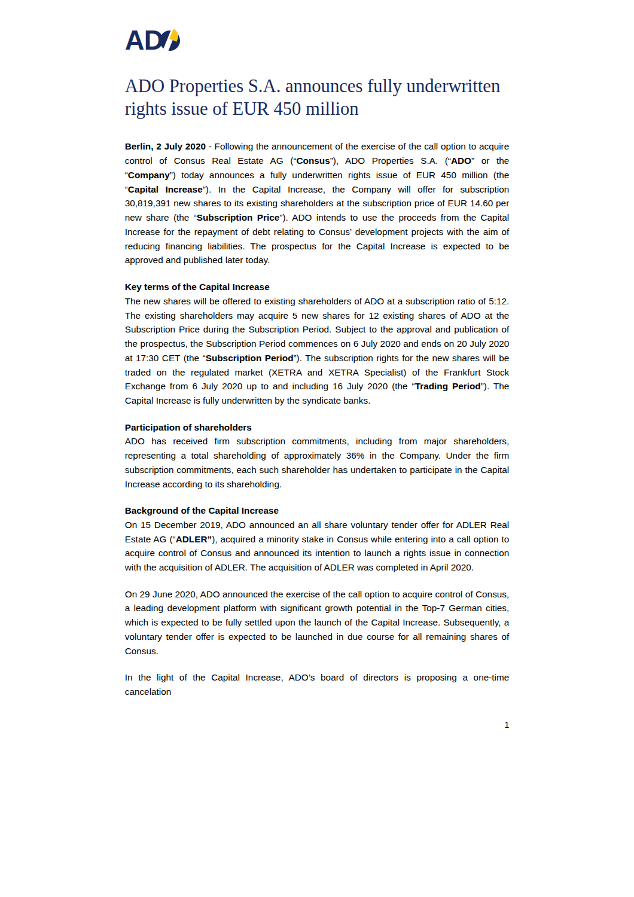AD
ADO Properties S.A. announces fully underwritten rights issue of EUR 450 million
Berlin, 2 July 2020 - Following the announcement of the exercise of the call option to acquire control of Consus Real Estate AG (“Consus”), ADO Properties S.A. (“ADO” or the “Company”) today announces a fully underwritten rights issue of EUR 450 million (the “Capital Increase”). In the Capital Increase, the Company will offer for subscription 30,819,391 new shares to its existing shareholders at the subscription price of EUR 14.60 per new share (the “Subscription Price”). ADO intends to use the proceeds from the Capital Increase for the repayment of debt relating to Consus’ development projects with the aim of reducing financing liabilities. The prospectus for the Capital Increase is expected to be approved and published later today.
Key terms of the Capital Increase
The new shares will be offered to existing shareholders of ADO at a subscription ratio of 5:12. The existing shareholders may acquire 5 new shares for 12 existing shares of ADO at the Subscription Price during the Subscription Period. Subject to the approval and publication of the prospectus, the Subscription Period commences on 6 July 2020 and ends on 20 July 2020 at 17:30 CET (the “Subscription Period”). The subscription rights for the new shares will be traded on the regulated market (XETRA and XETRA Specialist) of the Frankfurt Stock Exchange from 6 July 2020 up to and including 16 July 2020 (the “Trading Period”). The Capital Increase is fully underwritten by the syndicate banks.
Participation of shareholders
ADO has received firm subscription commitments, including from major shareholders, representing a total shareholding of approximately 36% in the Company. Under the firm subscription commitments, each such shareholder has undertaken to participate in the Capital Increase according to its shareholding.
Background of the Capital Increase
On 15 December 2019, ADO announced an all share voluntary tender offer for ADLER Real Estate AG (“ADLER”), acquired a minority stake in Consus while entering into a call option to acquire control of Consus and announced its intention to launch a rights issue in connection with the acquisition of ADLER. The acquisition of ADLER was completed in April 2020.
On 29 June 2020, ADO announced the exercise of the call option to acquire control of Consus, a leading development platform with significant growth potential in the Top-7 German cities, which is expected to be fully settled upon the launch of the Capital Increase. Subsequently, a voluntary tender offer is expected to be launched in due course for all remaining shares of Consus.
In the light of the Capital Increase, ADO’s board of directors is proposing a one-time cancelation
1